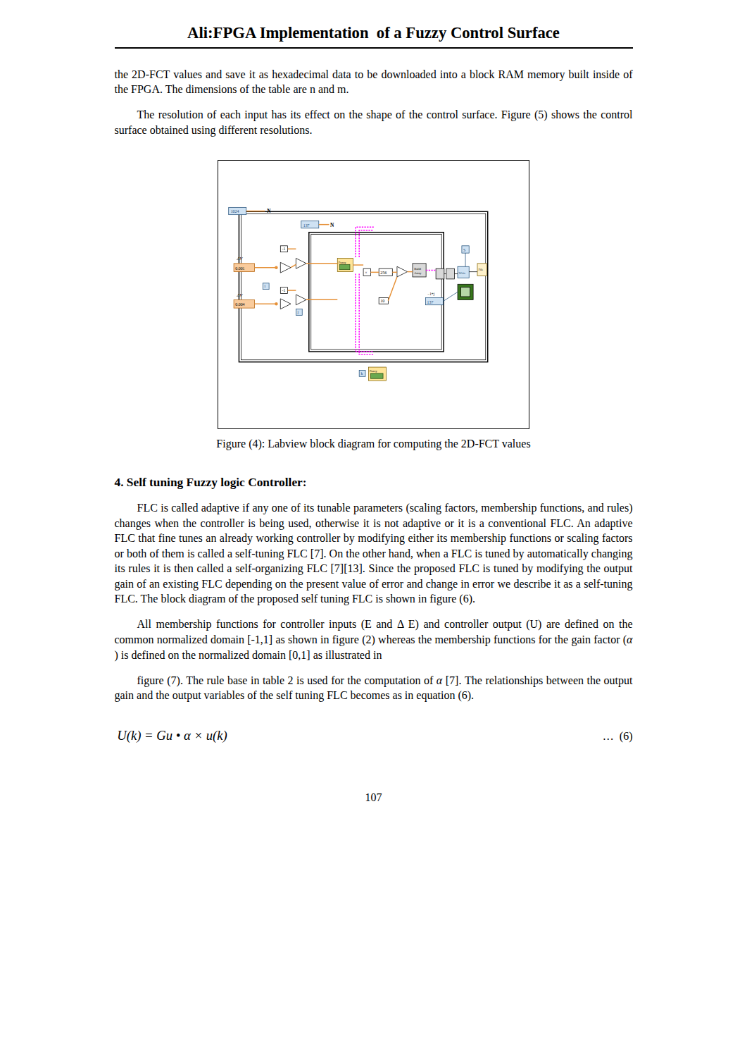Ali:FPGA Implementation of a Fuzzy Control Surface
the 2D-FCT values and save it as hexadecimal data to be downloaded into a block RAM memory built inside of the FPGA. The dimensions of the table are n and m.
The resolution of each input has its effect on the shape of the control surface. Figure (5) shows the control surface obtained using different resolutions.
1024 N 137 N 0.001 ΔV -1 0.004 ΔV -1 i j Fuzzy × 256 10 Build Array Fuzzy k Write File S 137 −1+j
Figure (4): Labview block diagram for computing the 2D-FCT values
4. Self tuning Fuzzy logic Controller:
FLC is called adaptive if any one of its tunable parameters (scaling factors, membership functions, and rules) changes when the controller is being used, otherwise it is not adaptive or it is a conventional FLC. An adaptive FLC that fine tunes an already working controller by modifying either its membership functions or scaling factors or both of them is called a self-tuning FLC [7]. On the other hand, when a FLC is tuned by automatically changing its rules it is then called a self-organizing FLC [7][13]. Since the proposed FLC is tuned by modifying the output gain of an existing FLC depending on the present value of error and change in error we describe it as a self-tuning FLC. The block diagram of the proposed self tuning FLC is shown in figure (6).
All membership functions for controller inputs (E and Δ E) and controller output (U) are defined on the common normalized domain [-1,1] as shown in figure (2) whereas the membership functions for the gain factor (α ) is defined on the normalized domain [0,1] as illustrated in
figure (7). The rule base in table 2 is used for the computation of α [7]. The relationships between the output gain and the output variables of the self tuning FLC becomes as in equation (6).
U(k) = Gu • α × u(k) … (6)
107